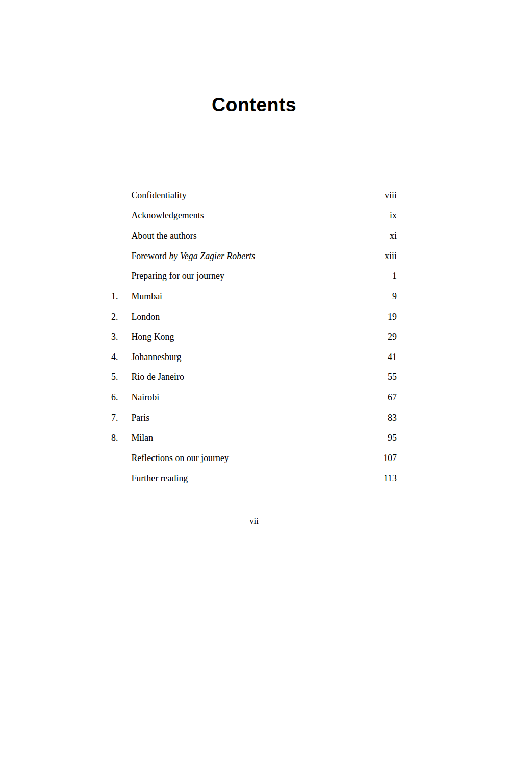Contents
| | Confidentiality | viii |
| | Acknowledgements | ix |
| | About the authors | xi |
| | Foreword by Vega Zagier Roberts | xiii |
| | Preparing for our journey | 1 |
| 1. | Mumbai | 9 |
| 2. | London | 19 |
| 3. | Hong Kong | 29 |
| 4. | Johannesburg | 41 |
| 5. | Rio de Janeiro | 55 |
| 6. | Nairobi | 67 |
| 7. | Paris | 83 |
| 8. | Milan | 95 |
| | Reflections on our journey | 107 |
| | Further reading | 113 |
vii